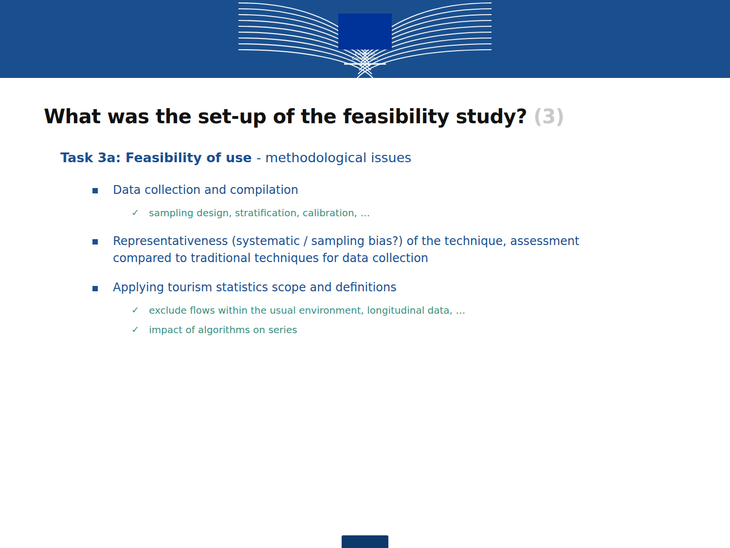European
Commission
What was the set-up of the feasibility study? (3)
Task 3a: Feasibility of use - methodological issues
Data collection and compilation
sampling design, stratification, calibration, …
Representativeness (systematic / sampling bias?) of the technique, assessment compared to traditional techniques for data collection
Applying tourism statistics scope and definitions
exclude flows within the usual environment, longitudinal data, …
impact of algorithms on series